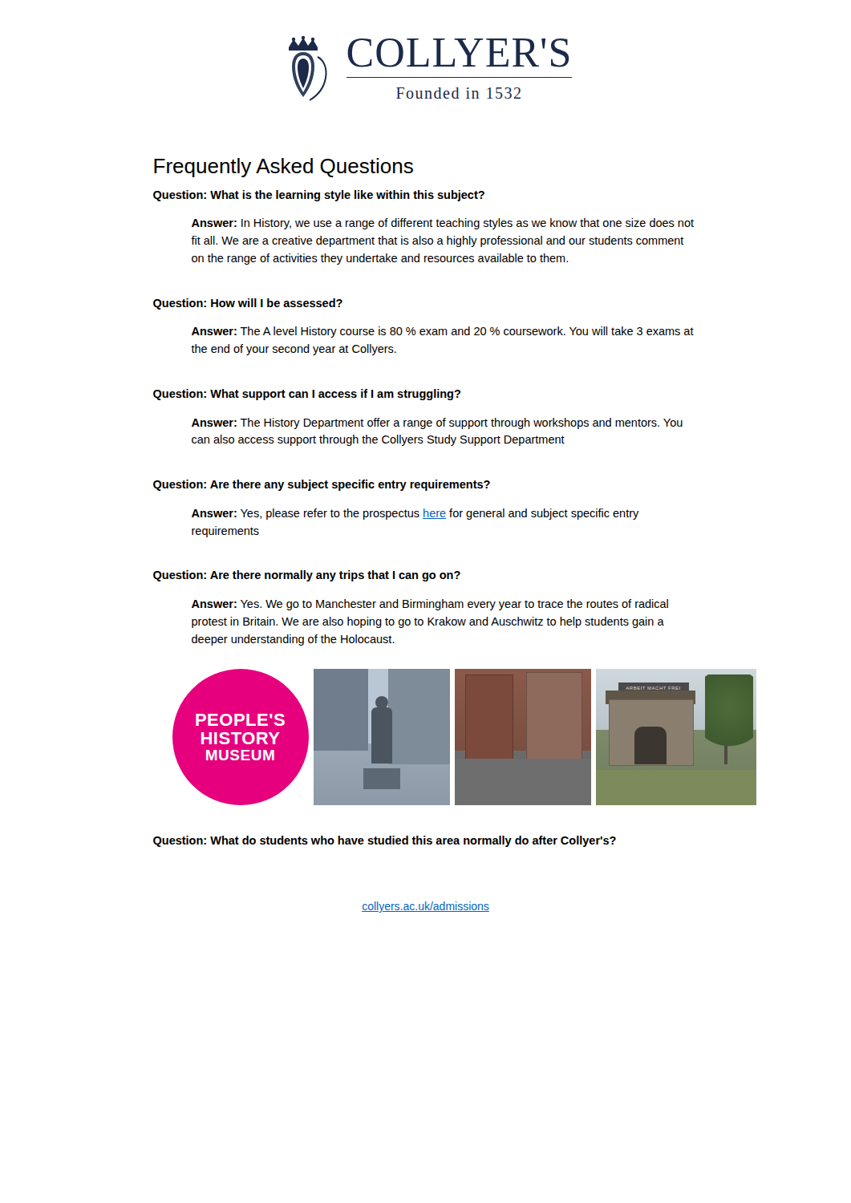COLLYER'S
Founded in 1532
Frequently Asked Questions
Question: What is the learning style like within this subject?
Answer: In History, we use a range of different teaching styles as we know that one size does not fit all. We are a creative department that is also a highly professional and our students comment on the range of activities they undertake and resources available to them.
Question: How will I be assessed?
Answer: The A level History course is 80 % exam and 20 % coursework. You will take 3 exams at the end of your second year at Collyers.
Question: What support can I access if I am struggling?
Answer: The History Department offer a range of support through workshops and mentors. You can also access support through the Collyers Study Support Department
Question: Are there any subject specific entry requirements?
Answer: Yes, please refer to the prospectus here for general and subject specific entry requirements
Question: Are there normally any trips that I can go on?
Answer: Yes. We go to Manchester and Birmingham every year to trace the routes of radical protest in Britain. We are also hoping to go to Krakow and Auschwitz to help students gain a deeper understanding of the Holocaust.
PEOPLE'S HISTORY MUSEUM
ARBEIT MACHT FREI
Question: What do students who have studied this area normally do after Collyer's?
collyers.ac.uk/admissions